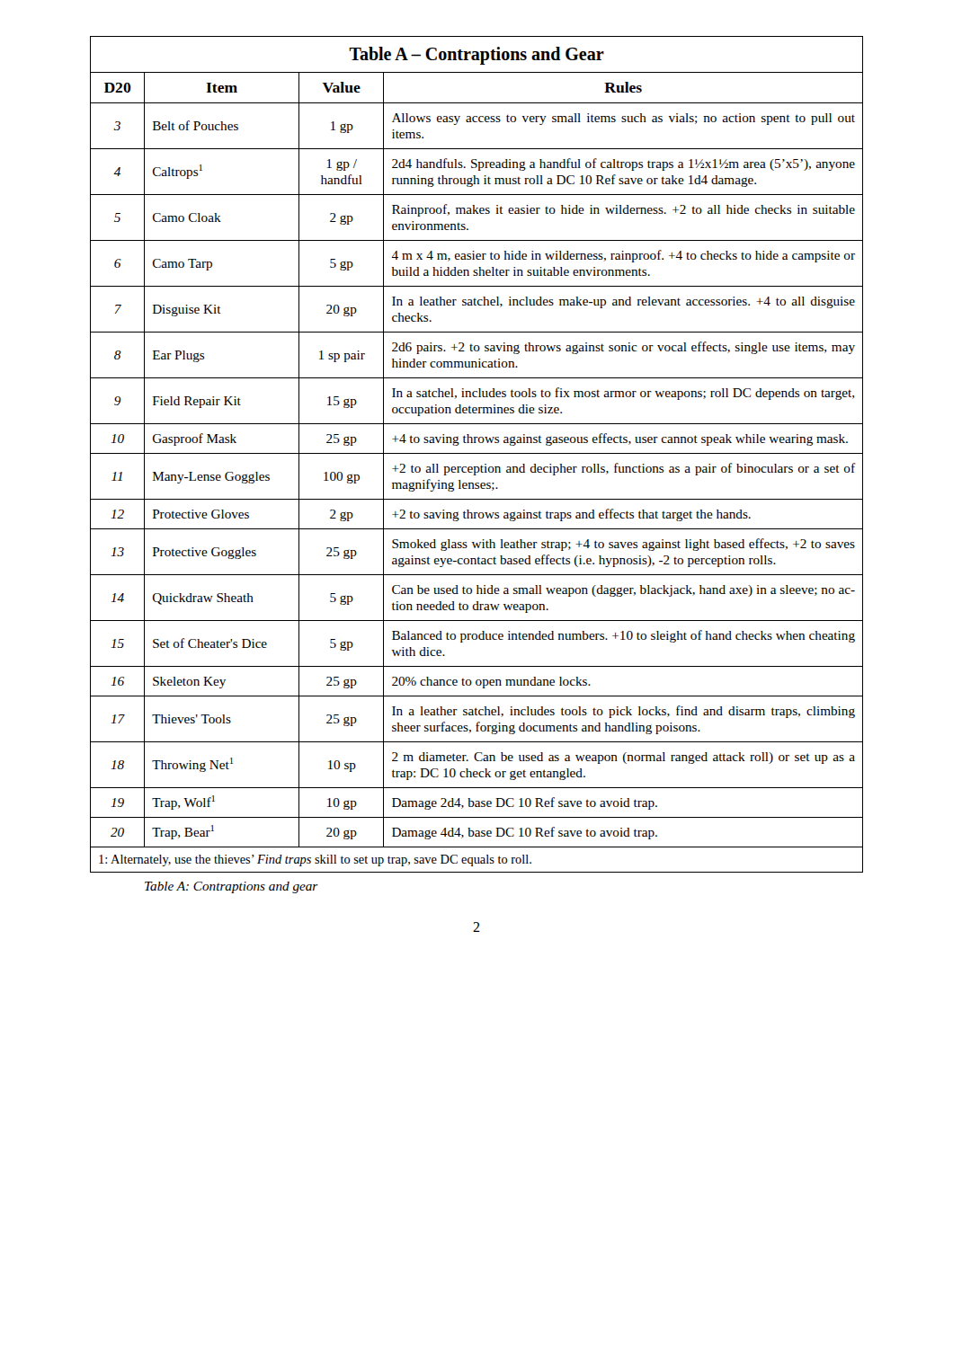Table A – Contraptions and Gear
| D20 | Item | Value | Rules |
| --- | --- | --- | --- |
| 3 | Belt of Pouches | 1 gp | Allows easy access to very small items such as vials; no action spent to pull out items. |
| 4 | Caltrops 1 | 1 gp / handful | 2d4 handfuls. Spreading a handful of caltrops traps a 1½x1½m area (5’x5’), anyone running through it must roll a DC 10 Ref save or take 1d4 damage. |
| 5 | Camo Cloak | 2 gp | Rainproof, makes it easier to hide in wilderness. +2 to all hide checks in suitable environments. |
| 6 | Camo Tarp | 5 gp | 4 m x 4 m, easier to hide in wilderness, rainproof. +4 to checks to hide a campsite or build a hidden shelter in suitable environments. |
| 7 | Disguise Kit | 20 gp | In a leather satchel, includes make-up and relevant accessories. +4 to all disguise checks. |
| 8 | Ear Plugs | 1 sp pair | 2d6 pairs. +2 to saving throws against sonic or vocal effects, single use items, may hinder communication. |
| 9 | Field Repair Kit | 15 gp | In a satchel, includes tools to fix most armor or weapons; roll DC depends on target, occupation determines die size. |
| 10 | Gasproof Mask | 25 gp | +4 to saving throws against gaseous effects, user cannot speak while wearing mask. |
| 11 | Many-Lense Goggles | 100 gp | +2 to all perception and decipher rolls, functions as a pair of binoculars or a set of magnifying lenses;. |
| 12 | Protective Gloves | 2 gp | +2 to saving throws against traps and effects that target the hands. |
| 13 | Protective Goggles | 25 gp | Smoked glass with leather strap; +4 to saves against light based effects, +2 to saves against eye-contact based effects (i.e. hypnosis), -2 to perception rolls. |
| 14 | Quickdraw Sheath | 5 gp | Can be used to hide a small weapon (dagger, blackjack, hand axe) in a sleeve; no action needed to draw weapon. |
| 15 | Set of Cheater's Dice | 5 gp | Balanced to produce intended numbers. +10 to sleight of hand checks when cheating with dice. |
| 16 | Skeleton Key | 25 gp | 20% chance to open mundane locks. |
| 17 | Thieves' Tools | 25 gp | In a leather satchel, includes tools to pick locks, find and disarm traps, climbing sheer surfaces, forging documents and handling poisons. |
| 18 | Throwing Net 1 | 10 sp | 2 m diameter. Can be used as a weapon (normal ranged attack roll) or set up as a trap: DC 10 check or get entangled. |
| 19 | Trap, Wolf 1 | 10 gp | Damage 2d4, base DC 10 Ref save to avoid trap. |
| 20 | Trap, Bear 1 | 20 gp | Damage 4d4, base DC 10 Ref save to avoid trap. |
| 1: Alternately, use the thieves’ Find traps skill to set up trap, save DC equals to roll. |
Table A: Contraptions and gear
2